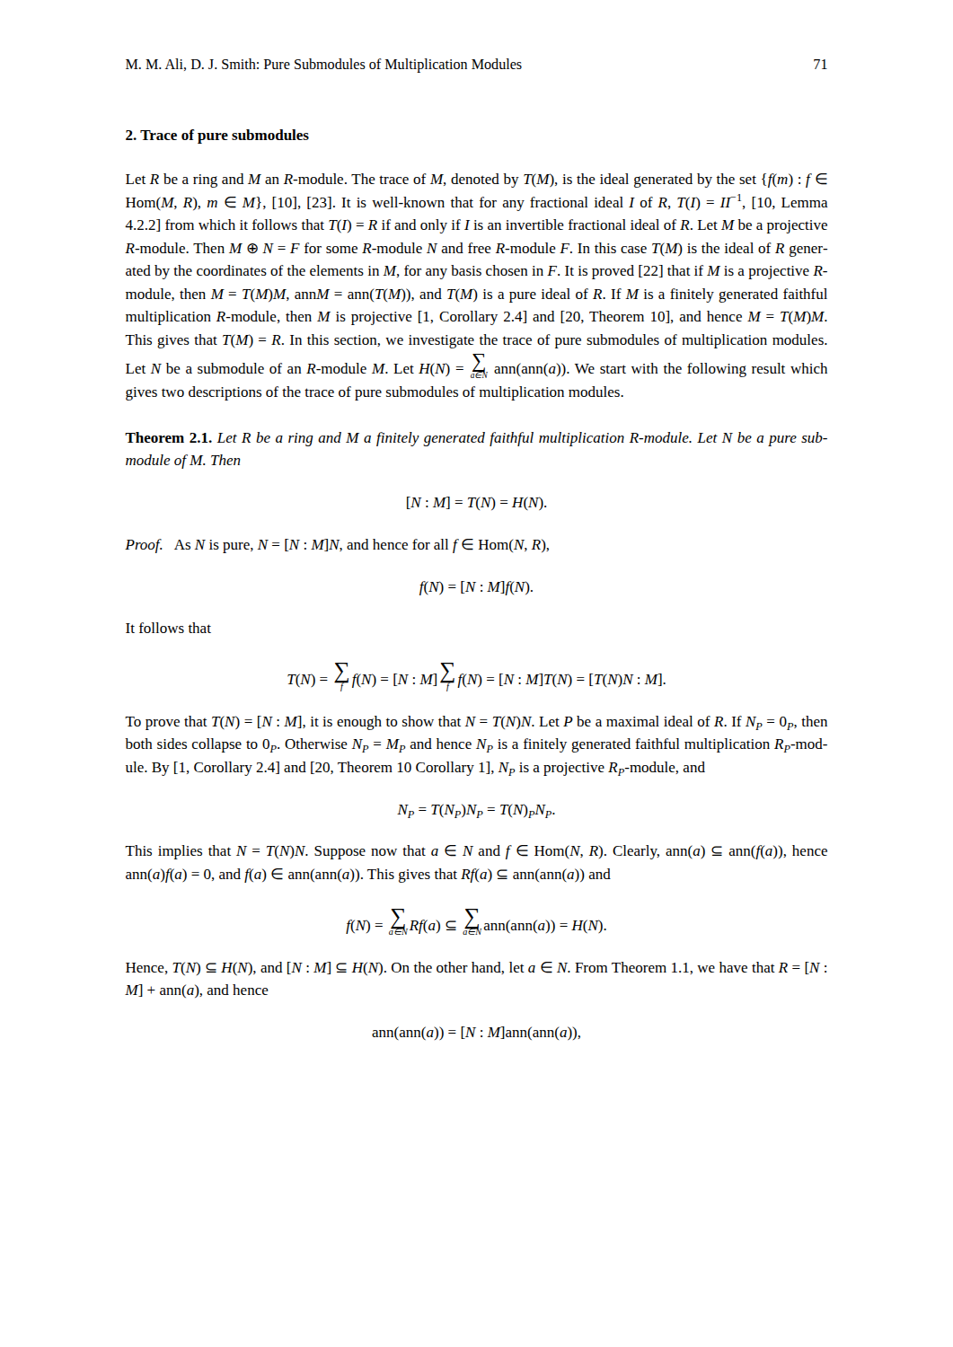M. M. Ali, D. J. Smith: Pure Submodules of Multiplication Modules 71
2. Trace of pure submodules
Let R be a ring and M an R-module. The trace of M, denoted by T(M), is the ideal generated by the set {f(m) : f ∈ Hom(M, R), m ∈ M}, [10], [23]. It is well-known that for any fractional ideal I of R, T(I) = II−1, [10, Lemma 4.2.2] from which it follows that T(I) = R if and only if I is an invertible fractional ideal of R. Let M be a projective R-module. Then M ⊕ N = F for some R-module N and free R-module F. In this case T(M) is the ideal of R generated by the coordinates of the elements in M, for any basis chosen in F. It is proved [22] that if M is a projective R-module, then M = T(M)M, annM = ann(T(M)), and T(M) is a pure ideal of R. If M is a finitely generated faithful multiplication R-module, then M is projective [1, Corollary 2.4] and [20, Theorem 10], and hence M = T(M)M. This gives that T(M) = R. In this section, we investigate the trace of pure submodules of multiplication modules. Let N be a submodule of an R-module M. Let H(N) = ∑a∈N ann(ann(a)). We start with the following result which gives two descriptions of the trace of pure submodules of multiplication modules.
Theorem 2.1. Let R be a ring and M a finitely generated faithful multiplication R-module. Let N be a pure submodule of M. Then
[N : M] = T(N) = H(N).
Proof. As N is pure, N = [N : M]N, and hence for all f ∈ Hom(N, R),
f(N) = [N : M]f(N).
It follows that
T(N) = ∑f f(N) = [N : M]∑f f(N) = [N : M]T(N) = [T(N)N : M].
To prove that T(N) = [N : M], it is enough to show that N = T(N)N. Let P be a maximal ideal of R. If NP = 0P, then both sides collapse to 0P. Otherwise NP = MP and hence NP is a finitely generated faithful multiplication RP-module. By [1, Corollary 2.4] and [20, Theorem 10 Corollary 1], NP is a projective RP-module, and
NP = T(NP)NP = T(N)PNP.
This implies that N = T(N)N. Suppose now that a ∈ N and f ∈ Hom(N, R). Clearly, ann(a) ⊆ ann(f(a)), hence ann(a)f(a) = 0, and f(a) ∈ ann(ann(a)). This gives that Rf(a) ⊆ ann(ann(a)) and
f(N) = ∑a∈N Rf(a) ⊆ ∑a∈Nann(ann(a)) = H(N).
Hence, T(N) ⊆ H(N), and [N : M] ⊆ H(N). On the other hand, let a ∈ N. From Theorem 1.1, we have that R = [N : M] + ann(a), and hence
ann(ann(a)) = [N : M]ann(ann(a)),